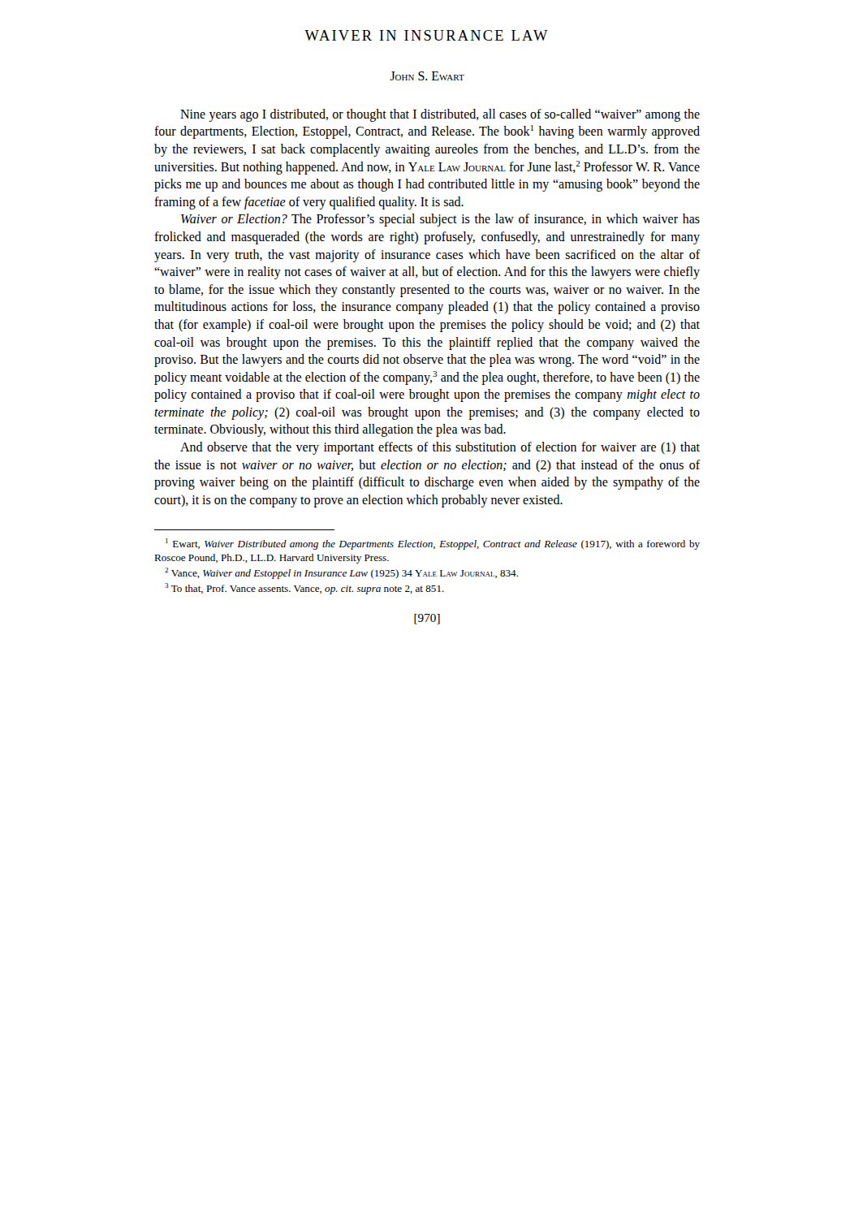Waiver in Insurance Law
John S. Ewart
Nine years ago I distributed, or thought that I distributed, all cases of so-called “waiver” among the four departments, Election, Estoppel, Contract, and Release. The book1 having been warmly approved by the reviewers, I sat back complacently awaiting aureoles from the benches, and LL.D’s. from the universities. But nothing happened. And now, in Yale Law Journal for June last,2 Professor W. R. Vance picks me up and bounces me about as though I had contributed little in my “amusing book” beyond the framing of a few facetiae of very qualified quality. It is sad.
Waiver or Election? The Professor’s special subject is the law of insurance, in which waiver has frolicked and masqueraded (the words are right) profusely, confusedly, and unrestrainedly for many years. In very truth, the vast majority of insurance cases which have been sacrificed on the altar of “waiver” were in reality not cases of waiver at all, but of election. And for this the lawyers were chiefly to blame, for the issue which they constantly presented to the courts was, waiver or no waiver. In the multitudinous actions for loss, the insurance company pleaded (1) that the policy contained a proviso that (for example) if coal-oil were brought upon the premises the policy should be void; and (2) that coal-oil was brought upon the premises. To this the plaintiff replied that the company waived the proviso. But the lawyers and the courts did not observe that the plea was wrong. The word “void” in the policy meant voidable at the election of the company,3 and the plea ought, therefore, to have been (1) the policy contained a proviso that if coal-oil were brought upon the premises the company might elect to terminate the policy; (2) coal-oil was brought upon the premises; and (3) the company elected to terminate. Obviously, without this third allegation the plea was bad.
And observe that the very important effects of this substitution of election for waiver are (1) that the issue is not waiver or no waiver, but election or no election; and (2) that instead of the onus of proving waiver being on the plaintiff (difficult to discharge even when aided by the sympathy of the court), it is on the company to prove an election which probably never existed.
1 Ewart, Waiver Distributed among the Departments Election, Estoppel, Contract and Release (1917), with a foreword by Roscoe Pound, Ph.D., LL.D. Harvard University Press.
2 Vance, Waiver and Estoppel in Insurance Law (1925) 34 Yale Law Journal, 834.
3 To that, Prof. Vance assents. Vance, op. cit. supra note 2, at 851.
[970]